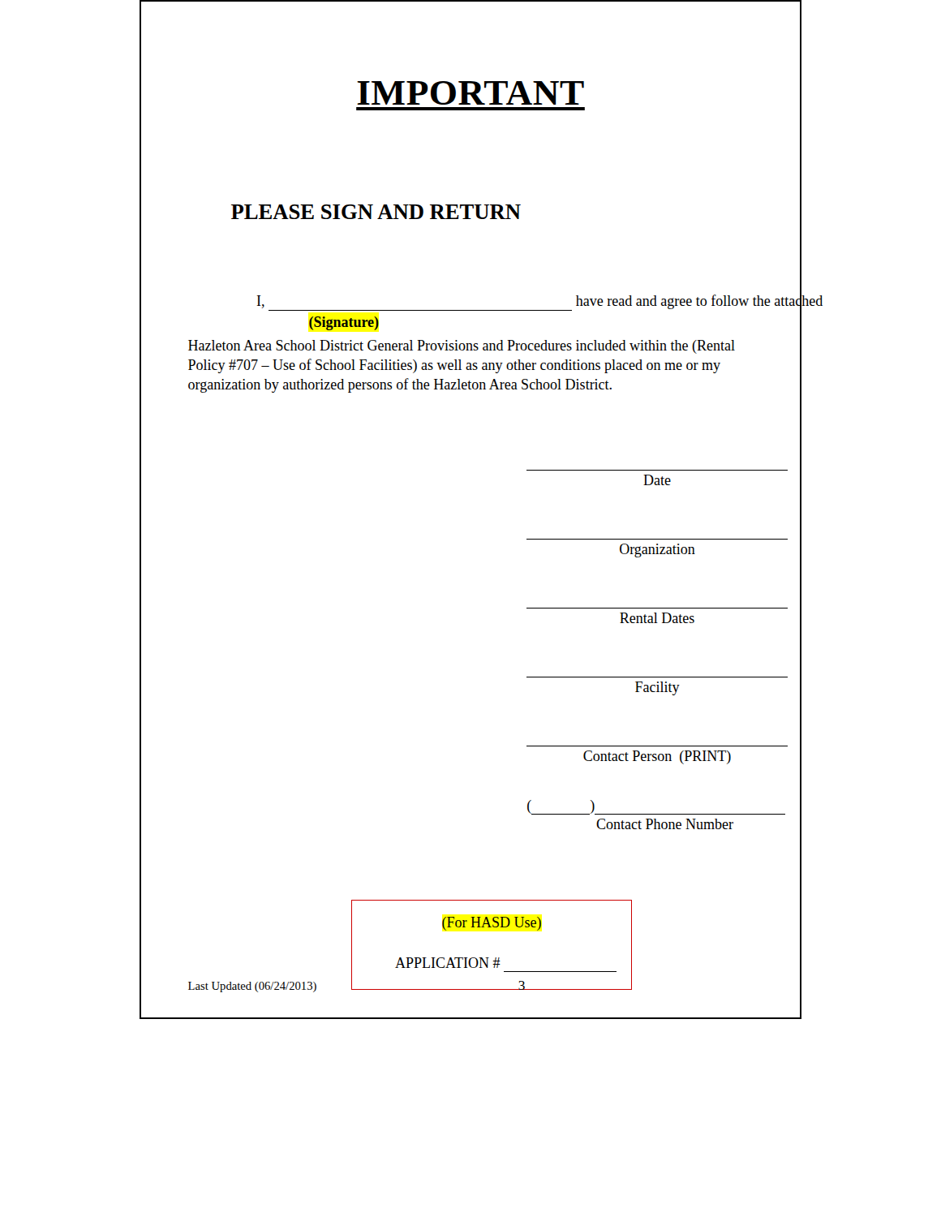IMPORTANT
PLEASE SIGN AND RETURN
I, have read and agree to follow the attached
(Signature)
Hazleton Area School District General Provisions and Procedures included within the (Rental Policy #707 – Use of School Facilities) as well as any other conditions placed on me or my organization by authorized persons of the Hazleton Area School District.
Date
Organization
Rental Dates
Facility
Contact Person (PRINT)
( )
Contact Phone Number
(For HASD Use)
APPLICATION #
Last Updated (06/24/2013) 3